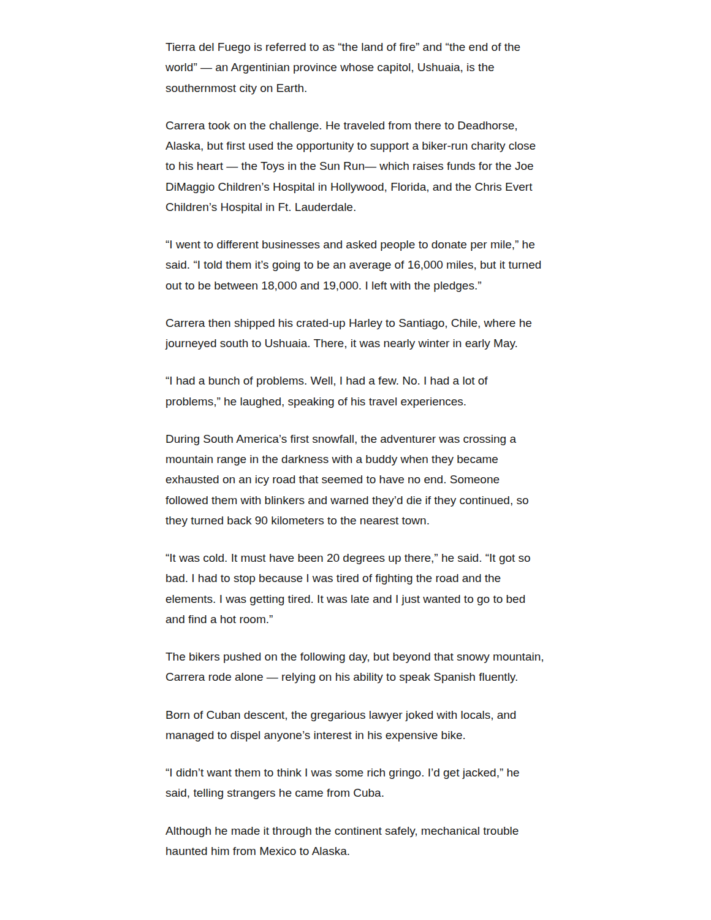Tierra del Fuego is referred to as “the land of fire” and “the end of the world” — an Argentinian province whose capitol, Ushuaia, is the southernmost city on Earth.
Carrera took on the challenge. He traveled from there to Deadhorse, Alaska, but first used the opportunity to support a biker-run charity close to his heart — the Toys in the Sun Run— which raises funds for the Joe DiMaggio Children’s Hospital in Hollywood, Florida, and the Chris Evert Children’s Hospital in Ft. Lauderdale.
“I went to different businesses and asked people to donate per mile,” he said. “I told them it’s going to be an average of 16,000 miles, but it turned out to be between 18,000 and 19,000. I left with the pledges.”
Carrera then shipped his crated-up Harley to Santiago, Chile, where he journeyed south to Ushuaia. There, it was nearly winter in early May.
“I had a bunch of problems. Well, I had a few. No. I had a lot of problems,” he laughed, speaking of his travel experiences.
During South America’s first snowfall, the adventurer was crossing a mountain range in the darkness with a buddy when they became exhausted on an icy road that seemed to have no end. Someone followed them with blinkers and warned they’d die if they continued, so they turned back 90 kilometers to the nearest town.
“It was cold. It must have been 20 degrees up there,” he said. “It got so bad. I had to stop because I was tired of fighting the road and the elements. I was getting tired. It was late and I just wanted to go to bed and find a hot room.”
The bikers pushed on the following day, but beyond that snowy mountain, Carrera rode alone — relying on his ability to speak Spanish fluently.
Born of Cuban descent, the gregarious lawyer joked with locals, and managed to dispel anyone’s interest in his expensive bike.
“I didn’t want them to think I was some rich gringo. I’d get jacked,” he said, telling strangers he came from Cuba.
Although he made it through the continent safely, mechanical trouble haunted him from Mexico to Alaska.